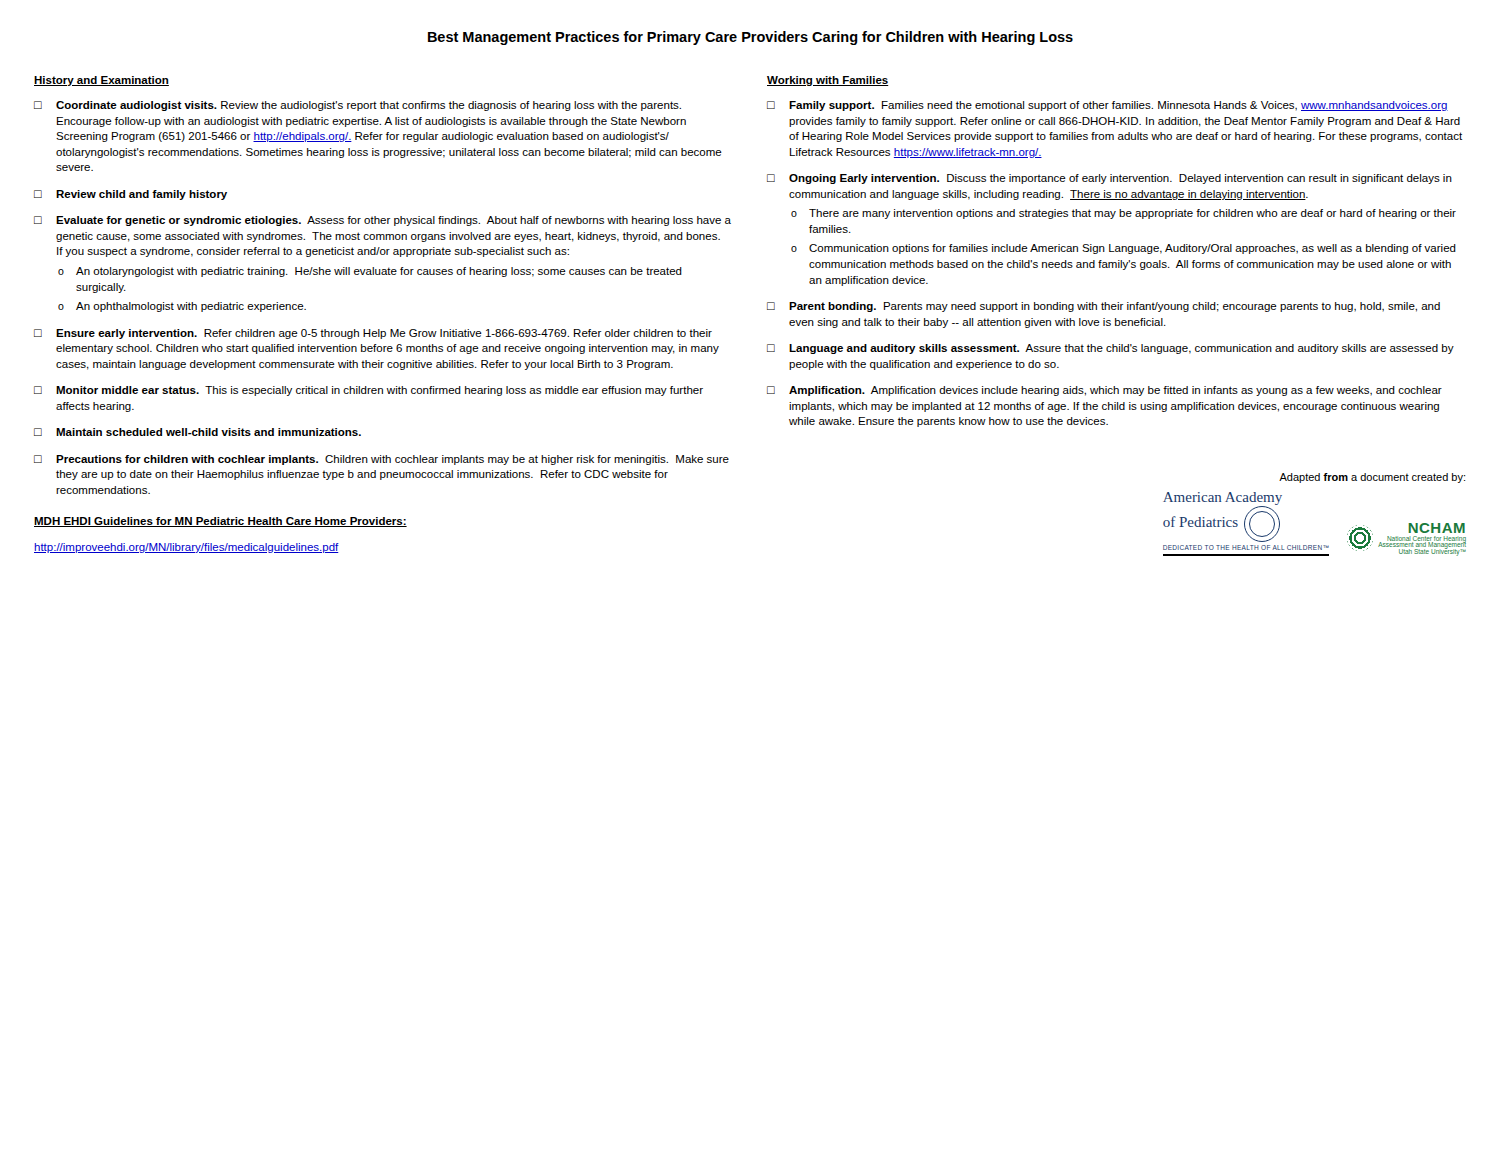Best Management Practices for Primary Care Providers Caring for Children with Hearing Loss
History and Examination
Coordinate audiologist visits. Review the audiologist's report that confirms the diagnosis of hearing loss with the parents. Encourage follow-up with an audiologist with pediatric expertise. A list of audiologists is available through the State Newborn Screening Program (651) 201-5466 or http://ehdipals.org/. Refer for regular audiologic evaluation based on audiologist's/ otolaryngologist's recommendations. Sometimes hearing loss is progressive; unilateral loss can become bilateral; mild can become severe.
Review child and family history
Evaluate for genetic or syndromic etiologies. Assess for other physical findings. About half of newborns with hearing loss have a genetic cause, some associated with syndromes. The most common organs involved are eyes, heart, kidneys, thyroid, and bones. If you suspect a syndrome, consider referral to a geneticist and/or appropriate sub-specialist such as:
An otolaryngologist with pediatric training. He/she will evaluate for causes of hearing loss; some causes can be treated surgically.
An ophthalmologist with pediatric experience.
Ensure early intervention. Refer children age 0-5 through Help Me Grow Initiative 1-866-693-4769. Refer older children to their elementary school. Children who start qualified intervention before 6 months of age and receive ongoing intervention may, in many cases, maintain language development commensurate with their cognitive abilities. Refer to your local Birth to 3 Program.
Monitor middle ear status. This is especially critical in children with confirmed hearing loss as middle ear effusion may further affects hearing.
Maintain scheduled well-child visits and immunizations.
Precautions for children with cochlear implants. Children with cochlear implants may be at higher risk for meningitis. Make sure they are up to date on their Haemophilus influenzae type b and pneumococcal immunizations. Refer to CDC website for recommendations.
MDH EHDI Guidelines for MN Pediatric Health Care Home Providers:
http://improveehdi.org/MN/library/files/medicalguidelines.pdf
Working with Families
Family support. Families need the emotional support of other families. Minnesota Hands & Voices, www.mnhandsandvoices.org provides family to family support. Refer online or call 866-DHOH-KID. In addition, the Deaf Mentor Family Program and Deaf & Hard of Hearing Role Model Services provide support to families from adults who are deaf or hard of hearing. For these programs, contact Lifetrack Resources https://www.lifetrack-mn.org/.
Ongoing Early intervention. Discuss the importance of early intervention. Delayed intervention can result in significant delays in communication and language skills, including reading. There is no advantage in delaying intervention.
There are many intervention options and strategies that may be appropriate for children who are deaf or hard of hearing or their families.
Communication options for families include American Sign Language, Auditory/Oral approaches, as well as a blending of varied communication methods based on the child's needs and family's goals. All forms of communication may be used alone or with an amplification device.
Parent bonding. Parents may need support in bonding with their infant/young child; encourage parents to hug, hold, smile, and even sing and talk to their baby -- all attention given with love is beneficial.
Language and auditory skills assessment. Assure that the child's language, communication and auditory skills are assessed by people with the qualification and experience to do so.
Amplification. Amplification devices include hearing aids, which may be fitted in infants as young as a few weeks, and cochlear implants, which may be implanted at 12 months of age. If the child is using amplification devices, encourage continuous wearing while awake. Ensure the parents know how to use the devices.
Adapted from a document created by:
American Academy
of Pediatrics
DEDICATED TO THE HEALTH OF ALL CHILDREN™
NCHAM
National Center for Hearing
Assessment and Management
Utah State University™